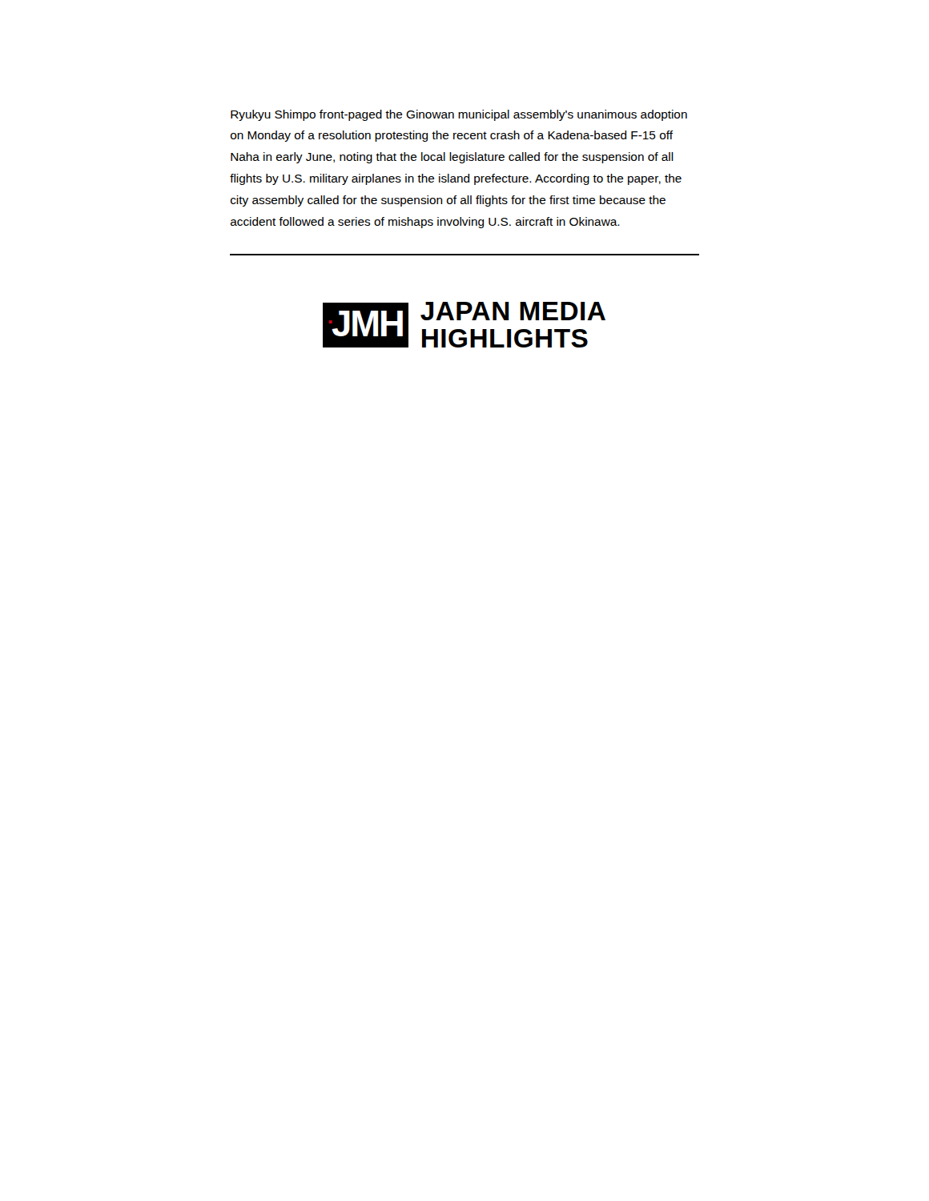Ryukyu Shimpo front-paged the Ginowan municipal assembly's unanimous adoption on Monday of a resolution protesting the recent crash of a Kadena-based F-15 off Naha in early June, noting that the local legislature called for the suspension of all flights by U.S. military airplanes in the island prefecture. According to the paper, the city assembly called for the suspension of all flights for the first time because the accident followed a series of mishaps involving U.S. aircraft in Okinawa.
. JMH JAPAN MEDIA
HIGHLIGHTS